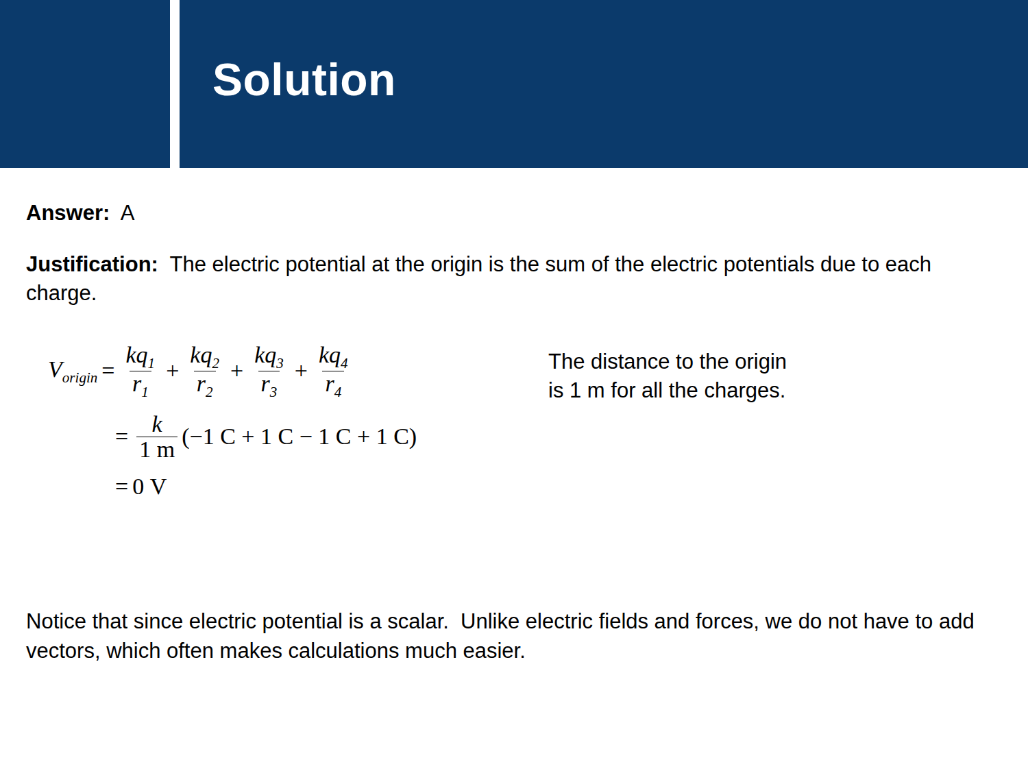Solution
Answer: A
Justification: The electric potential at the origin is the sum of the electric potentials due to each charge.
Vorigin = kq 1 r 1 + kq 2 r 2 + kq 3 r 3 + kq 4 r 4
= k 1 m (−1 C + 1 C − 1 C + 1 C)
= 0 V
The distance to the origin
is 1 m for all the charges.
Notice that since electric potential is a scalar. Unlike electric fields and forces, we do not have to add vectors, which often makes calculations much easier.